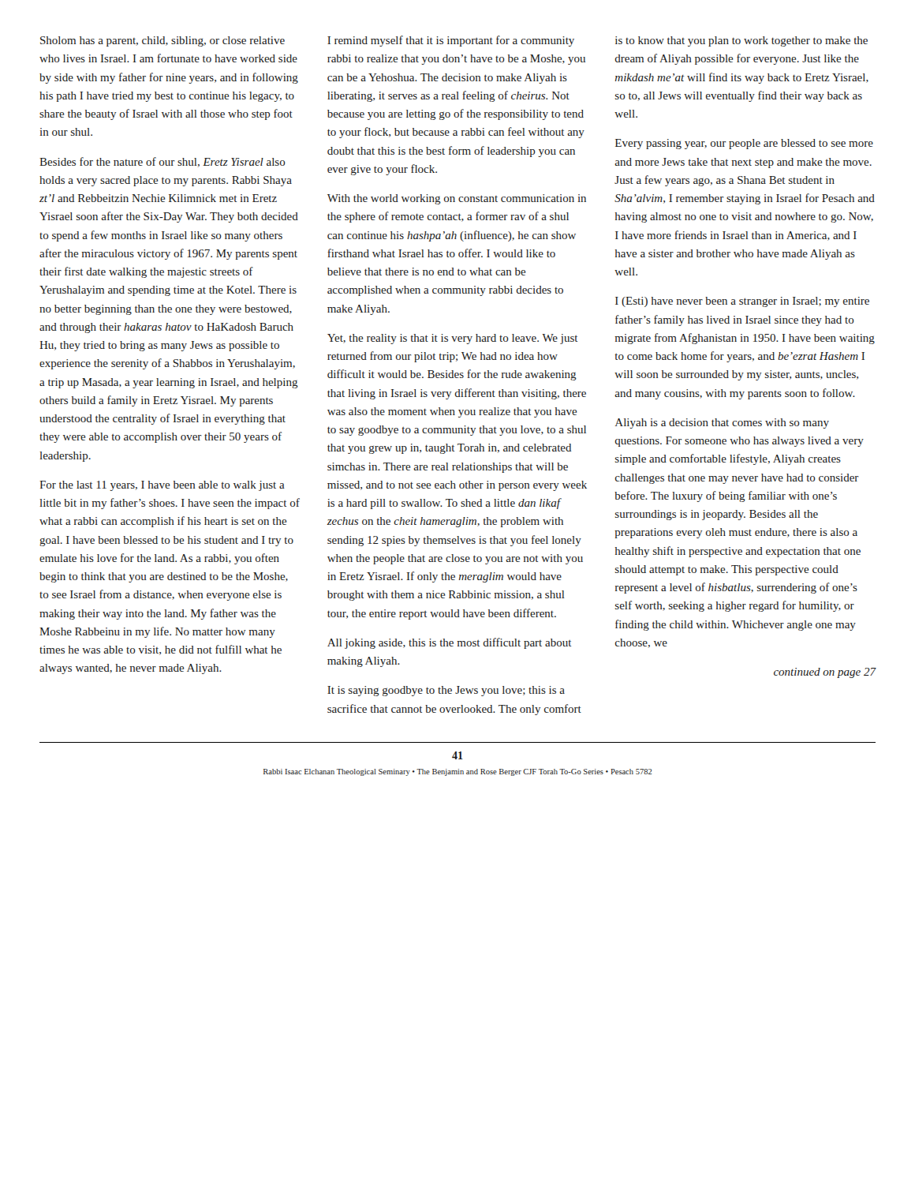Sholom has a parent, child, sibling, or close relative who lives in Israel. I am fortunate to have worked side by side with my father for nine years, and in following his path I have tried my best to continue his legacy, to share the beauty of Israel with all those who step foot in our shul.
Besides for the nature of our shul, Eretz Yisrael also holds a very sacred place to my parents. Rabbi Shaya zt’l and Rebbeitzin Nechie Kilimnick met in Eretz Yisrael soon after the Six-Day War. They both decided to spend a few months in Israel like so many others after the miraculous victory of 1967. My parents spent their first date walking the majestic streets of Yerushalayim and spending time at the Kotel. There is no better beginning than the one they were bestowed, and through their hakaras hatov to HaKadosh Baruch Hu, they tried to bring as many Jews as possible to experience the serenity of a Shabbos in Yerushalayim, a trip up Masada, a year learning in Israel, and helping others build a family in Eretz Yisrael. My parents understood the centrality of Israel in everything that they were able to accomplish over their 50 years of leadership.
For the last 11 years, I have been able to walk just a little bit in my father’s shoes. I have seen the impact of what a rabbi can accomplish if his heart is set on the goal. I have been blessed to be his student and I try to emulate his love for the land. As a rabbi, you often begin to think that you are destined to be the Moshe, to see Israel from a distance, when everyone else is making their way into the land. My father was the Moshe Rabbeinu in my life. No matter how many times he was able to visit, he did not fulfill what he always wanted, he never made Aliyah.
I remind myself that it is important for a community rabbi to realize that you don’t have to be a Moshe, you can be a Yehoshua. The decision to make Aliyah is liberating, it serves as a real feeling of cheirus. Not because you are letting go of the responsibility to tend to your flock, but because a rabbi can feel without any doubt that this is the best form of leadership you can ever give to your flock.
With the world working on constant communication in the sphere of remote contact, a former rav of a shul can continue his hashpa’ah (influence), he can show firsthand what Israel has to offer. I would like to believe that there is no end to what can be accomplished when a community rabbi decides to make Aliyah.
Yet, the reality is that it is very hard to leave. We just returned from our pilot trip; We had no idea how difficult it would be. Besides for the rude awakening that living in Israel is very different than visiting, there was also the moment when you realize that you have to say goodbye to a community that you love, to a shul that you grew up in, taught Torah in, and celebrated simchas in. There are real relationships that will be missed, and to not see each other in person every week is a hard pill to swallow. To shed a little dan likaf zechus on the cheit hameraglim, the problem with sending 12 spies by themselves is that you feel lonely when the people that are close to you are not with you in Eretz Yisrael. If only the meraglim would have brought with them a nice Rabbinic mission, a shul tour, the entire report would have been different.
All joking aside, this is the most difficult part about making Aliyah.
It is saying goodbye to the Jews you love; this is a sacrifice that cannot be overlooked. The only comfort is to know that you plan to work together to make the dream of Aliyah possible for everyone. Just like the mikdash me’at will find its way back to Eretz Yisrael, so to, all Jews will eventually find their way back as well.
Every passing year, our people are blessed to see more and more Jews take that next step and make the move. Just a few years ago, as a Shana Bet student in Sha’alvim, I remember staying in Israel for Pesach and having almost no one to visit and nowhere to go. Now, I have more friends in Israel than in America, and I have a sister and brother who have made Aliyah as well.
I (Esti) have never been a stranger in Israel; my entire father’s family has lived in Israel since they had to migrate from Afghanistan in 1950. I have been waiting to come back home for years, and be’ezrat Hashem I will soon be surrounded by my sister, aunts, uncles, and many cousins, with my parents soon to follow.
Aliyah is a decision that comes with so many questions. For someone who has always lived a very simple and comfortable lifestyle, Aliyah creates challenges that one may never have had to consider before. The luxury of being familiar with one’s surroundings is in jeopardy. Besides all the preparations every oleh must endure, there is also a healthy shift in perspective and expectation that one should attempt to make. This perspective could represent a level of hisbatlus, surrendering of one’s self worth, seeking a higher regard for humility, or finding the child within. Whichever angle one may choose, we
continued on page 27
41
Rabbi Isaac Elchanan Theological Seminary • The Benjamin and Rose Berger CJF Torah To-Go Series • Pesach 5782